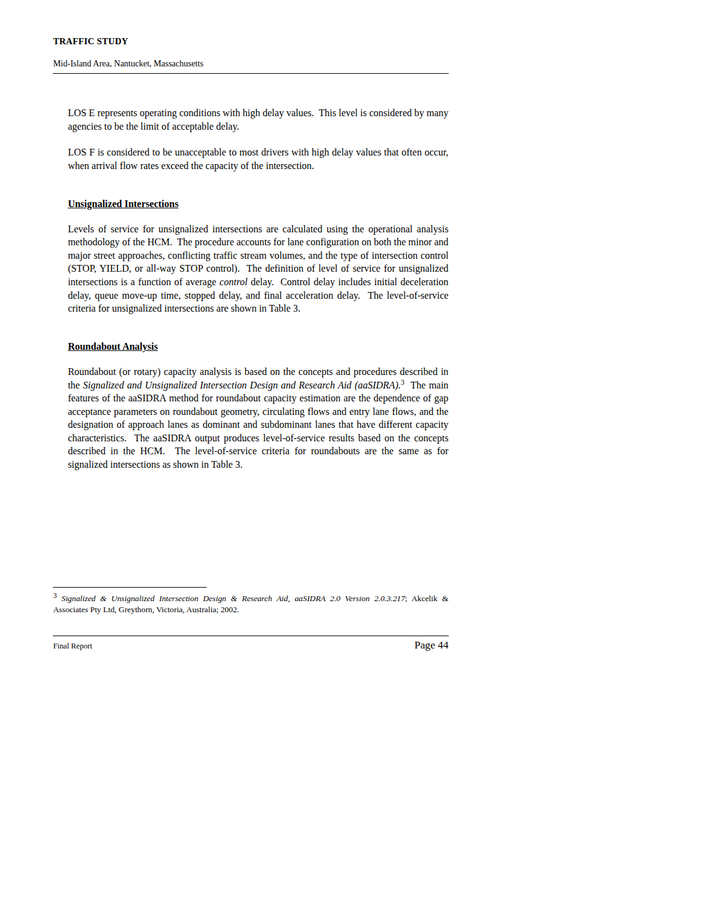TRAFFIC STUDY
Mid-Island Area, Nantucket, Massachusetts
LOS E represents operating conditions with high delay values. This level is considered by many agencies to be the limit of acceptable delay.
LOS F is considered to be unacceptable to most drivers with high delay values that often occur, when arrival flow rates exceed the capacity of the intersection.
Unsignalized Intersections
Levels of service for unsignalized intersections are calculated using the operational analysis methodology of the HCM. The procedure accounts for lane configuration on both the minor and major street approaches, conflicting traffic stream volumes, and the type of intersection control (STOP, YIELD, or all-way STOP control). The definition of level of service for unsignalized intersections is a function of average control delay. Control delay includes initial deceleration delay, queue move-up time, stopped delay, and final acceleration delay. The level-of-service criteria for unsignalized intersections are shown in Table 3.
Roundabout Analysis
Roundabout (or rotary) capacity analysis is based on the concepts and procedures described in the Signalized and Unsignalized Intersection Design and Research Aid (aaSIDRA).3 The main features of the aaSIDRA method for roundabout capacity estimation are the dependence of gap acceptance parameters on roundabout geometry, circulating flows and entry lane flows, and the designation of approach lanes as dominant and subdominant lanes that have different capacity characteristics. The aaSIDRA output produces level-of-service results based on the concepts described in the HCM. The level-of-service criteria for roundabouts are the same as for signalized intersections as shown in Table 3.
3 Signalized & Unsignalized Intersection Design & Research Aid, aaSIDRA 2.0 Version 2.0.3.217; Akcelik & Associates Pty Ltd, Greythorn, Victoria, Australia; 2002.
Final Report Page 44